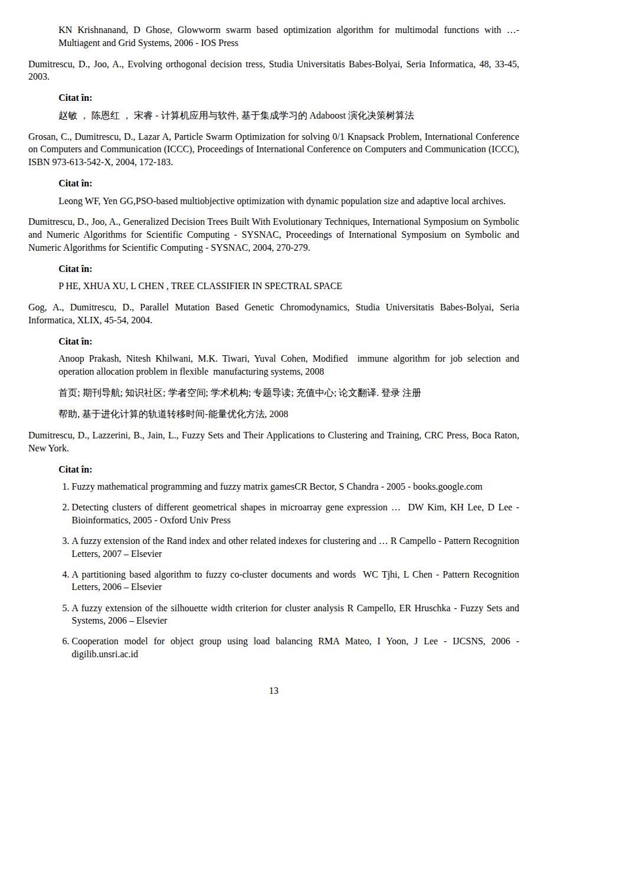KN Krishnanand, D Ghose, Glowworm swarm based optimization algorithm for multimodal functions with …- Multiagent and Grid Systems, 2006 - IOS Press
Dumitrescu, D., Joo, A., Evolving orthogonal decision tress, Studia Universitatis Babes-Bolyai, Seria Informatica, 48, 33-45, 2003.
Citat în:
赵敏 ， 陈恩红 ， 宋睿 - 计算机应用与软件, 基于集成学习的 Adaboost 演化决策树算法
Grosan, C., Dumitrescu, D., Lazar A, Particle Swarm Optimization for solving 0/1 Knapsack Problem, International Conference on Computers and Communication (ICCC), Proceedings of International Conference on Computers and Communication (ICCC), ISBN 973-613-542-X, 2004, 172-183.
Citat în:
Leong WF, Yen GG,PSO-based multiobjective optimization with dynamic population size and adaptive local archives.
Dumitrescu, D., Joo, A., Generalized Decision Trees Built With Evolutionary Techniques, International Symposium on Symbolic and Numeric Algorithms for Scientific Computing - SYSNAC, Proceedings of International Symposium on Symbolic and Numeric Algorithms for Scientific Computing - SYSNAC, 2004, 270-279.
Citat în:
P HE, XHUA XU, L CHEN , TREE CLASSIFIER IN SPECTRAL SPACE
Gog, A., Dumitrescu, D., Parallel Mutation Based Genetic Chromodynamics, Studia Universitatis Babes-Bolyai, Seria Informatica, XLIX, 45-54, 2004.
Citat în:
Anoop Prakash, Nitesh Khilwani, M.K. Tiwari, Yuval Cohen, Modified immune algorithm for job selection and operation allocation problem in flexible manufacturing systems, 2008
首页; 期刊导航; 知识社区; 学者空间; 学术机构; 专题导读; 充值中心; 论文翻译. 登录 注册
帮助, 基于进化计算的轨道转移时间-能量优化方法, 2008
Dumitrescu, D., Lazzerini, B., Jain, L., Fuzzy Sets and Their Applications to Clustering and Training, CRC Press, Boca Raton, New York.
Citat în:
Fuzzy mathematical programming and fuzzy matrix gamesCR Bector, S Chandra - 2005 - books.google.com
Detecting clusters of different geometrical shapes in microarray gene expression … DW Kim, KH Lee, D Lee - Bioinformatics, 2005 - Oxford Univ Press
A fuzzy extension of the Rand index and other related indexes for clustering and … R Campello - Pattern Recognition Letters, 2007 – Elsevier
A partitioning based algorithm to fuzzy co-cluster documents and words WC Tjhi, L Chen - Pattern Recognition Letters, 2006 – Elsevier
A fuzzy extension of the silhouette width criterion for cluster analysis R Campello, ER Hruschka - Fuzzy Sets and Systems, 2006 – Elsevier
Cooperation model for object group using load balancing RMA Mateo, I Yoon, J Lee - IJCSNS, 2006 - digilib.unsri.ac.id
13